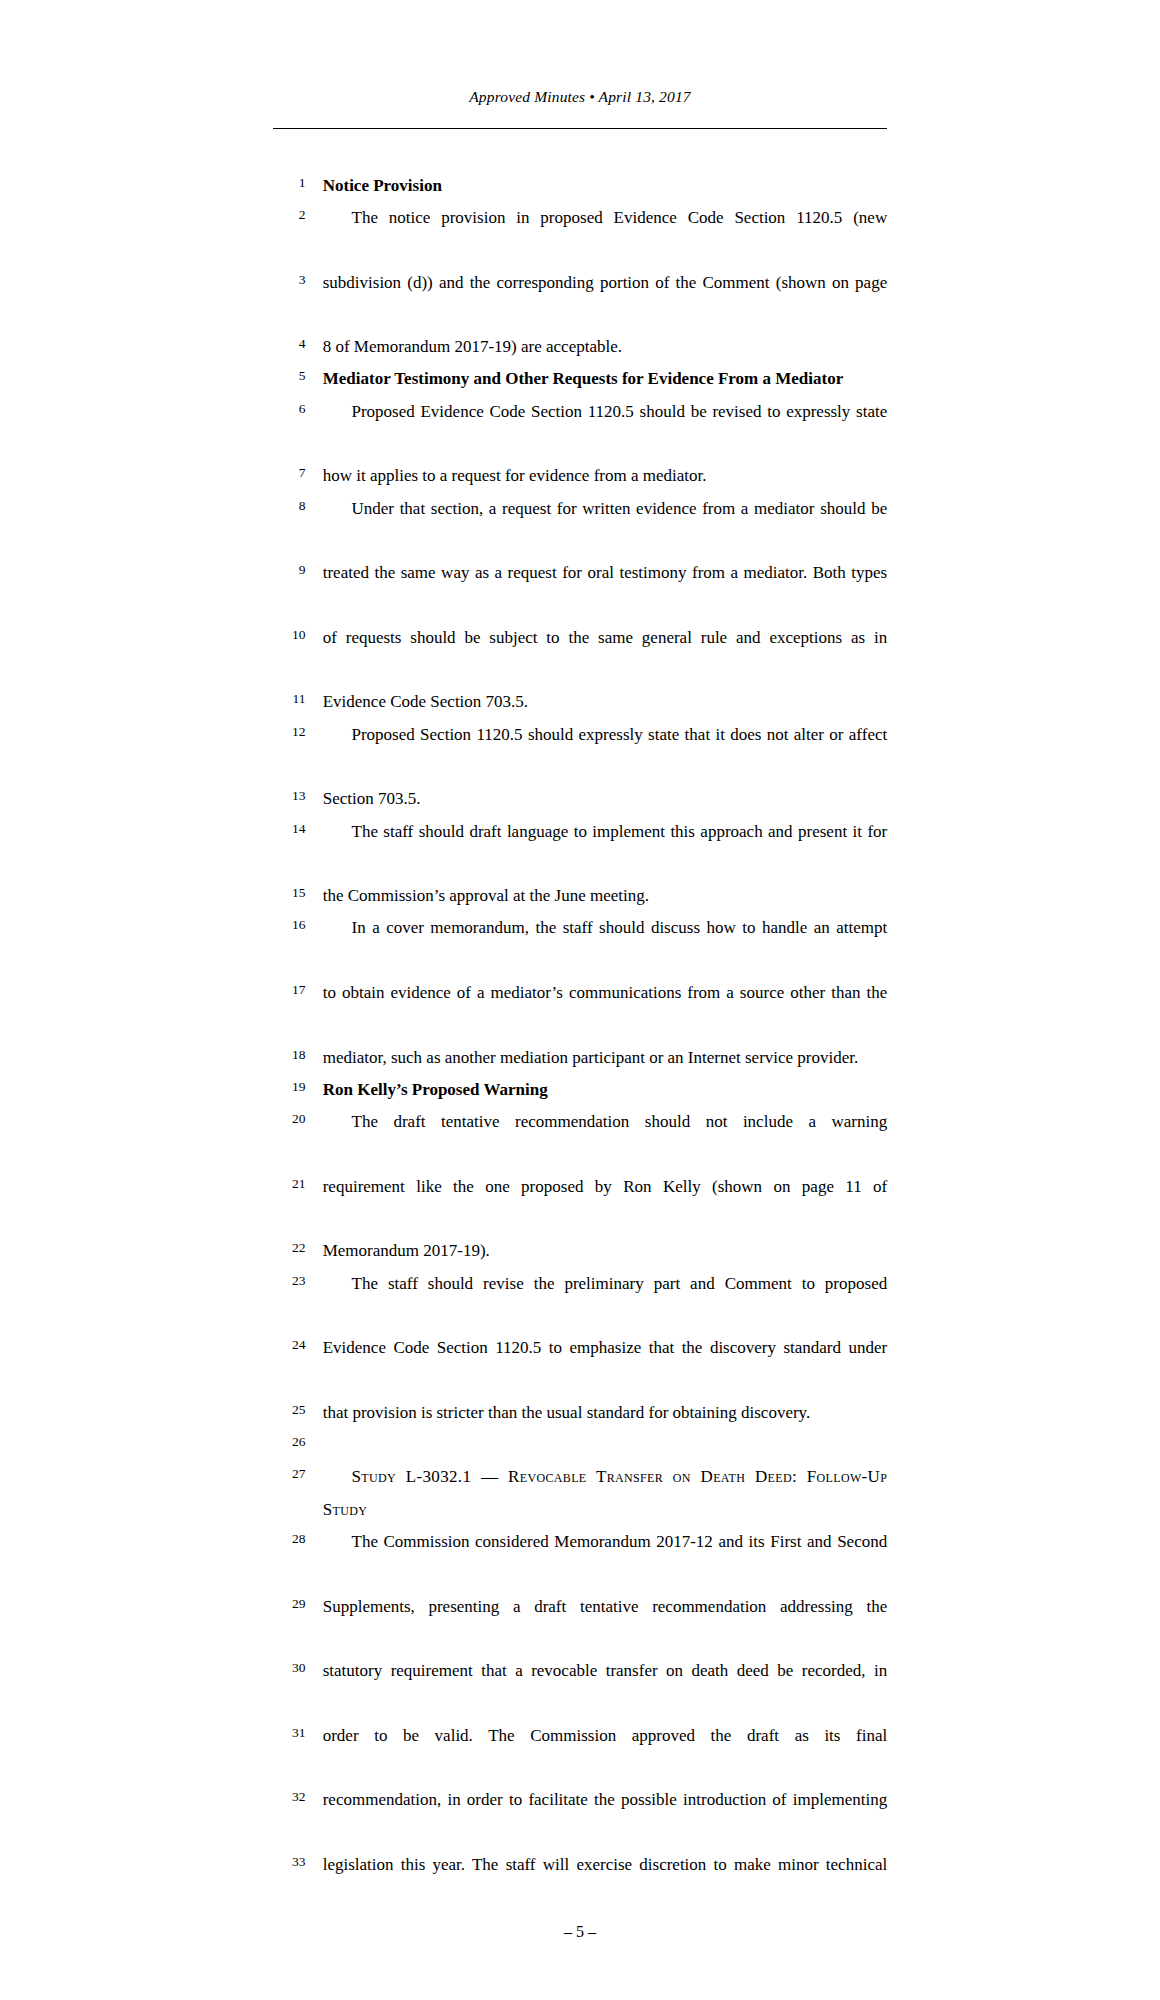Approved Minutes • April 13, 2017
Notice Provision
The notice provision in proposed Evidence Code Section 1120.5 (new
subdivision (d)) and the corresponding portion of the Comment (shown on page
8 of Memorandum 2017-19) are acceptable.
Mediator Testimony and Other Requests for Evidence From a Mediator
Proposed Evidence Code Section 1120.5 should be revised to expressly state
how it applies to a request for evidence from a mediator.
Under that section, a request for written evidence from a mediator should be
treated the same way as a request for oral testimony from a mediator. Both types
of requests should be subject to the same general rule and exceptions as in
Evidence Code Section 703.5.
Proposed Section 1120.5 should expressly state that it does not alter or affect
Section 703.5.
The staff should draft language to implement this approach and present it for
the Commission’s approval at the June meeting.
In a cover memorandum, the staff should discuss how to handle an attempt
to obtain evidence of a mediator’s communications from a source other than the
mediator, such as another mediation participant or an Internet service provider.
Ron Kelly’s Proposed Warning
The draft tentative recommendation should not include a warning
requirement like the one proposed by Ron Kelly (shown on page 11 of
Memorandum 2017-19).
The staff should revise the preliminary part and Comment to proposed
Evidence Code Section 1120.5 to emphasize that the discovery standard under
that provision is stricter than the usual standard for obtaining discovery.
Study L-3032.1 — Revocable Transfer on Death Deed: Follow-Up Study
The Commission considered Memorandum 2017-12 and its First and Second
Supplements, presenting a draft tentative recommendation addressing the
statutory requirement that a revocable transfer on death deed be recorded, in
order to be valid. The Commission approved the draft as its final
recommendation, in order to facilitate the possible introduction of implementing
legislation this year. The staff will exercise discretion to make minor technical
– 5 –